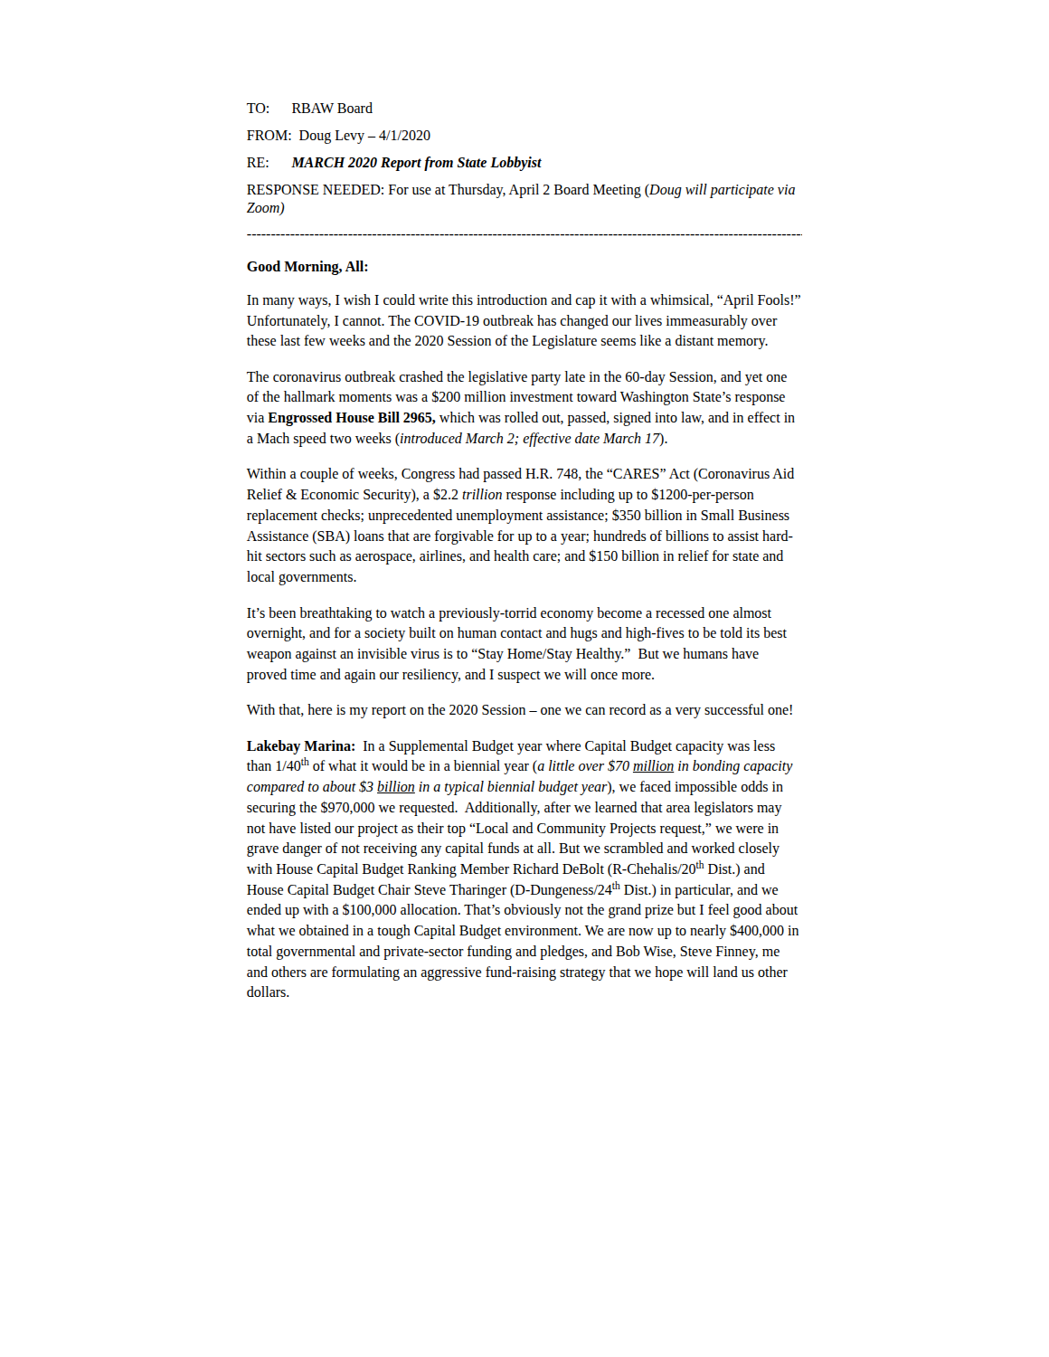TO: RBAW Board
FROM: Doug Levy – 4/1/2020
RE: MARCH 2020 Report from State Lobbyist
RESPONSE NEEDED: For use at Thursday, April 2 Board Meeting (Doug will participate via Zoom)
-----------------------------------------------------------------------------------------------------------------------------
Good Morning, All:
In many ways, I wish I could write this introduction and cap it with a whimsical, “April Fools!” Unfortunately, I cannot. The COVID-19 outbreak has changed our lives immeasurably over these last few weeks and the 2020 Session of the Legislature seems like a distant memory.
The coronavirus outbreak crashed the legislative party late in the 60-day Session, and yet one of the hallmark moments was a $200 million investment toward Washington State’s response via Engrossed House Bill 2965, which was rolled out, passed, signed into law, and in effect in a Mach speed two weeks (introduced March 2; effective date March 17).
Within a couple of weeks, Congress had passed H.R. 748, the “CARES” Act (Coronavirus Aid Relief & Economic Security), a $2.2 trillion response including up to $1200-per-person replacement checks; unprecedented unemployment assistance; $350 billion in Small Business Assistance (SBA) loans that are forgivable for up to a year; hundreds of billions to assist hard-hit sectors such as aerospace, airlines, and health care; and $150 billion in relief for state and local governments.
It’s been breathtaking to watch a previously-torrid economy become a recessed one almost overnight, and for a society built on human contact and hugs and high-fives to be told its best weapon against an invisible virus is to “Stay Home/Stay Healthy.” But we humans have proved time and again our resiliency, and I suspect we will once more.
With that, here is my report on the 2020 Session – one we can record as a very successful one!
Lakebay Marina: In a Supplemental Budget year where Capital Budget capacity was less than 1/40th of what it would be in a biennial year (a little over $70 million in bonding capacity compared to about $3 billion in a typical biennial budget year), we faced impossible odds in securing the $970,000 we requested. Additionally, after we learned that area legislators may not have listed our project as their top “Local and Community Projects request,” we were in grave danger of not receiving any capital funds at all. But we scrambled and worked closely with House Capital Budget Ranking Member Richard DeBolt (R-Chehalis/20th Dist.) and House Capital Budget Chair Steve Tharinger (D-Dungeness/24th Dist.) in particular, and we ended up with a $100,000 allocation. That’s obviously not the grand prize but I feel good about what we obtained in a tough Capital Budget environment. We are now up to nearly $400,000 in total governmental and private-sector funding and pledges, and Bob Wise, Steve Finney, me and others are formulating an aggressive fund-raising strategy that we hope will land us other dollars.